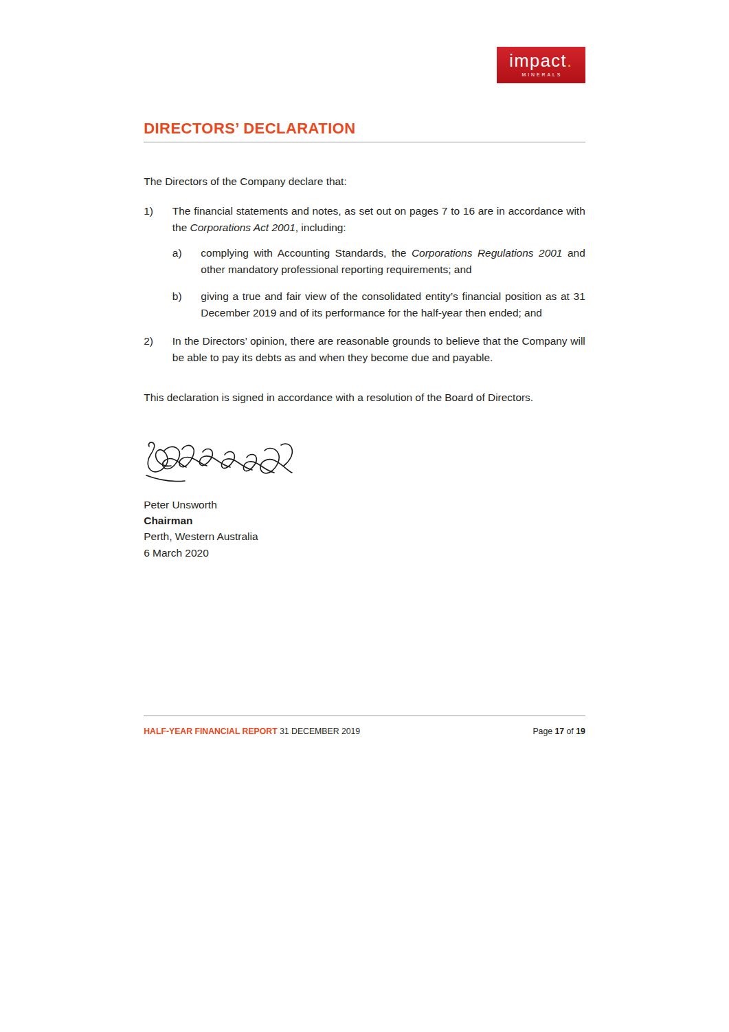impact.
MINERALS
Directors’ Declaration
The Directors of the Company declare that:
The financial statements and notes, as set out on pages 7 to 16 are in accordance with the Corporations Act 2001, including:
complying with Accounting Standards, the Corporations Regulations 2001 and other mandatory professional reporting requirements; and
giving a true and fair view of the consolidated entity’s financial position as at 31 December 2019 and of its performance for the half-year then ended; and
In the Directors’ opinion, there are reasonable grounds to believe that the Company will be able to pay its debts as and when they become due and payable.
This declaration is signed in accordance with a resolution of the Board of Directors.
Peter Unsworth
Chairman
Perth, Western Australia
6 March 2020
HALF-YEAR FINANCIAL REPORT 31 DECEMBER 2019
Page 17 of 19